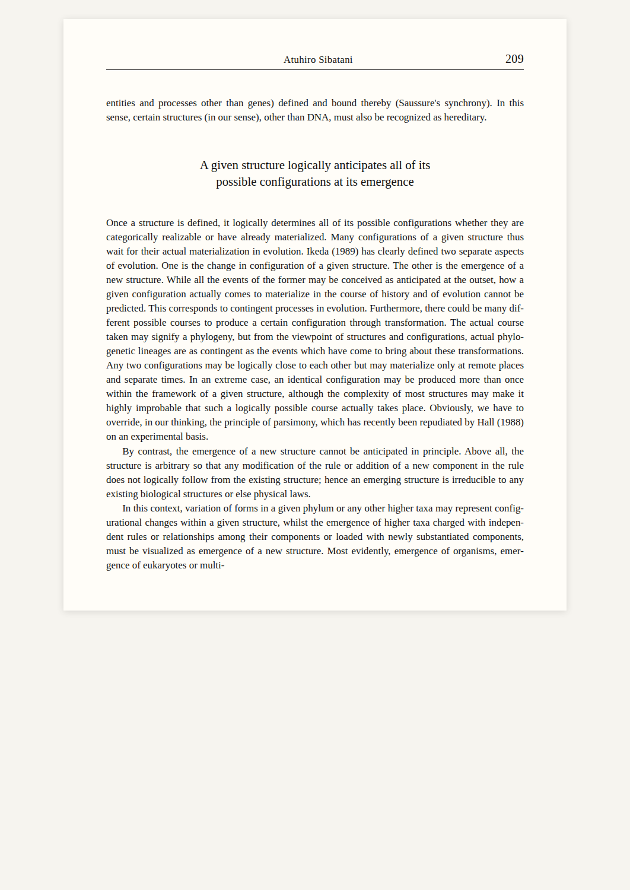Atuhiro Sibatani 209
entities and processes other than genes) defined and bound thereby (Saussure's synchrony). In this sense, certain structures (in our sense), other than DNA, must also be recognized as hereditary.
A given structure logically anticipates all of its
possible configurations at its emergence
Once a structure is defined, it logically determines all of its possible configurations whether they are categorically realizable or have already materialized. Many configurations of a given structure thus wait for their actual materialization in evolution. Ikeda (1989) has clearly defined two separate aspects of evolution. One is the change in configuration of a given structure. The other is the emergence of a new structure. While all the events of the former may be conceived as anticipated at the outset, how a given configuration actually comes to materialize in the course of history and of evolution cannot be predicted. This corresponds to contingent processes in evolution. Furthermore, there could be many different possible courses to produce a certain configuration through transformation. The actual course taken may signify a phylogeny, but from the viewpoint of structures and configurations, actual phylogenetic lineages are as contingent as the events which have come to bring about these transformations. Any two configurations may be logically close to each other but may materialize only at remote places and separate times. In an extreme case, an identical configuration may be produced more than once within the framework of a given structure, although the complexity of most structures may make it highly improbable that such a logically possible course actually takes place. Obviously, we have to override, in our thinking, the principle of parsimony, which has recently been repudiated by Hall (1988) on an experimental basis.
By contrast, the emergence of a new structure cannot be anticipated in principle. Above all, the structure is arbitrary so that any modification of the rule or addition of a new component in the rule does not logically follow from the existing structure; hence an emerging structure is irreducible to any existing biological structures or else physical laws.
In this context, variation of forms in a given phylum or any other higher taxa may represent configurational changes within a given structure, whilst the emergence of higher taxa charged with independent rules or relationships among their components or loaded with newly substantiated components, must be visualized as emergence of a new structure. Most evidently, emergence of organisms, emergence of eukaryotes or multi-